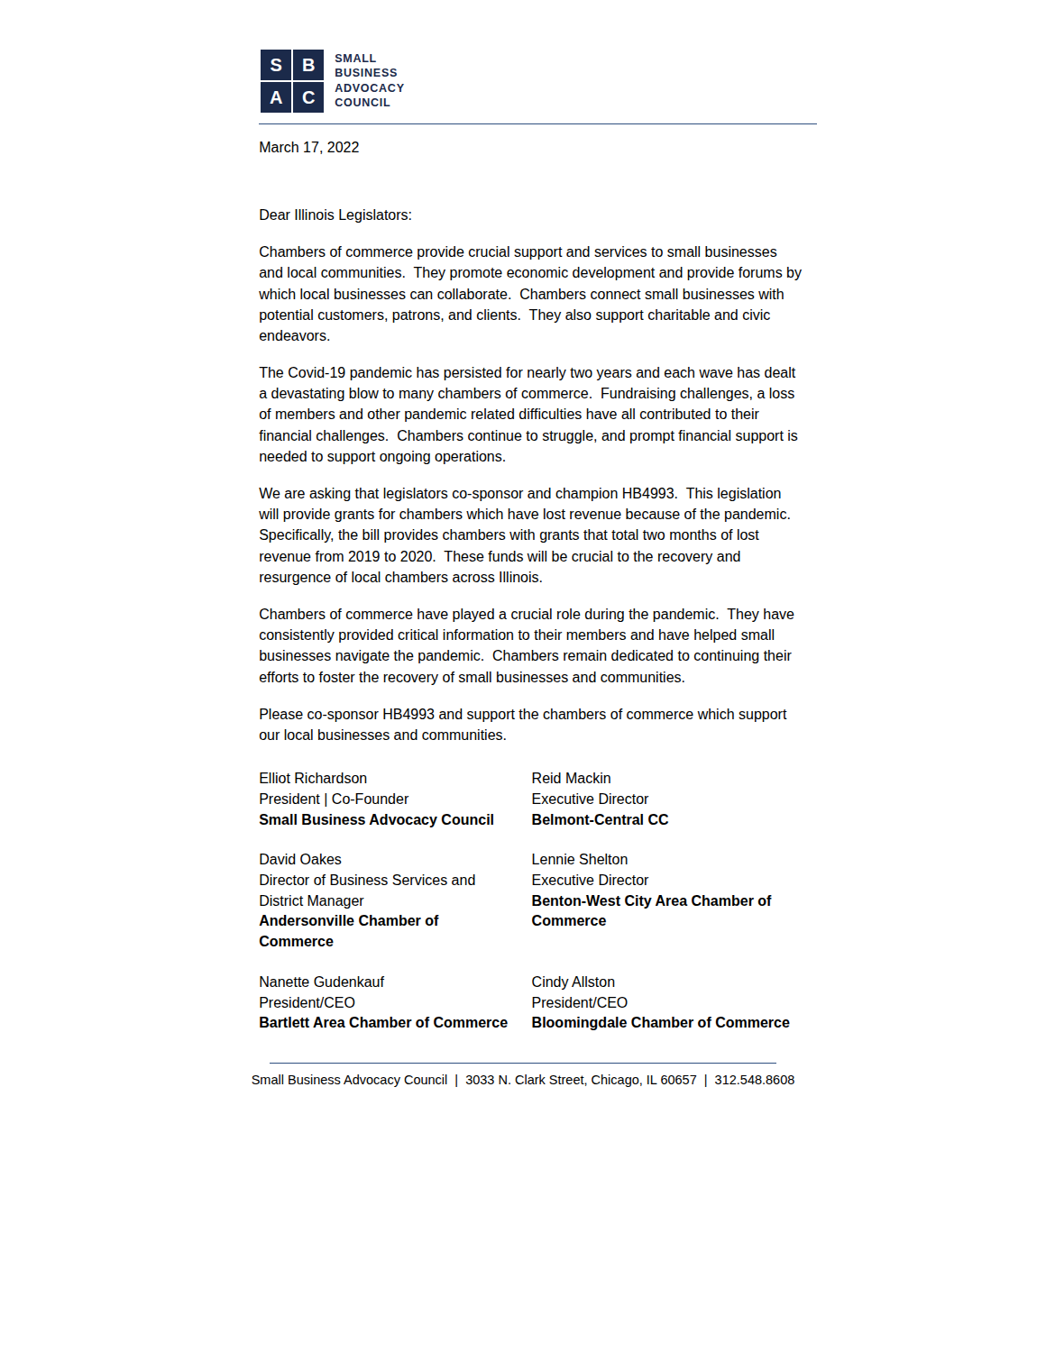| / S / B / / A / C / | Small Business Advocacy Council |
March 17, 2022
Dear Illinois Legislators:
Chambers of commerce provide crucial support and services to small businesses and local communities. They promote economic development and provide forums by which local businesses can collaborate. Chambers connect small businesses with potential customers, patrons, and clients. They also support charitable and civic endeavors.
The Covid-19 pandemic has persisted for nearly two years and each wave has dealt a devastating blow to many chambers of commerce. Fundraising challenges, a loss of members and other pandemic related difficulties have all contributed to their financial challenges. Chambers continue to struggle, and prompt financial support is needed to support ongoing operations.
We are asking that legislators co-sponsor and champion HB4993. This legislation will provide grants for chambers which have lost revenue because of the pandemic. Specifically, the bill provides chambers with grants that total two months of lost revenue from 2019 to 2020. These funds will be crucial to the recovery and resurgence of local chambers across Illinois.
Chambers of commerce have played a crucial role during the pandemic. They have consistently provided critical information to their members and have helped small businesses navigate the pandemic. Chambers remain dedicated to continuing their efforts to foster the recovery of small businesses and communities.
Please co-sponsor HB4993 and support the chambers of commerce which support our local businesses and communities.
| Elliot Richardson President / Co-Founder Small Business Advocacy Council | Reid Mackin Executive Director Belmont-Central CC |
| David Oakes Director of Business Services and District Manager Andersonville Chamber of Commerce | Lennie Shelton Executive Director Benton-West City Area Chamber of Commerce |
| Nanette Gudenkauf President/CEO Bartlett Area Chamber of Commerce | Cindy Allston President/CEO Bloomingdale Chamber of Commerce |
Small Business Advocacy Council | 3033 N. Clark Street, Chicago, IL 60657 | 312.548.8608